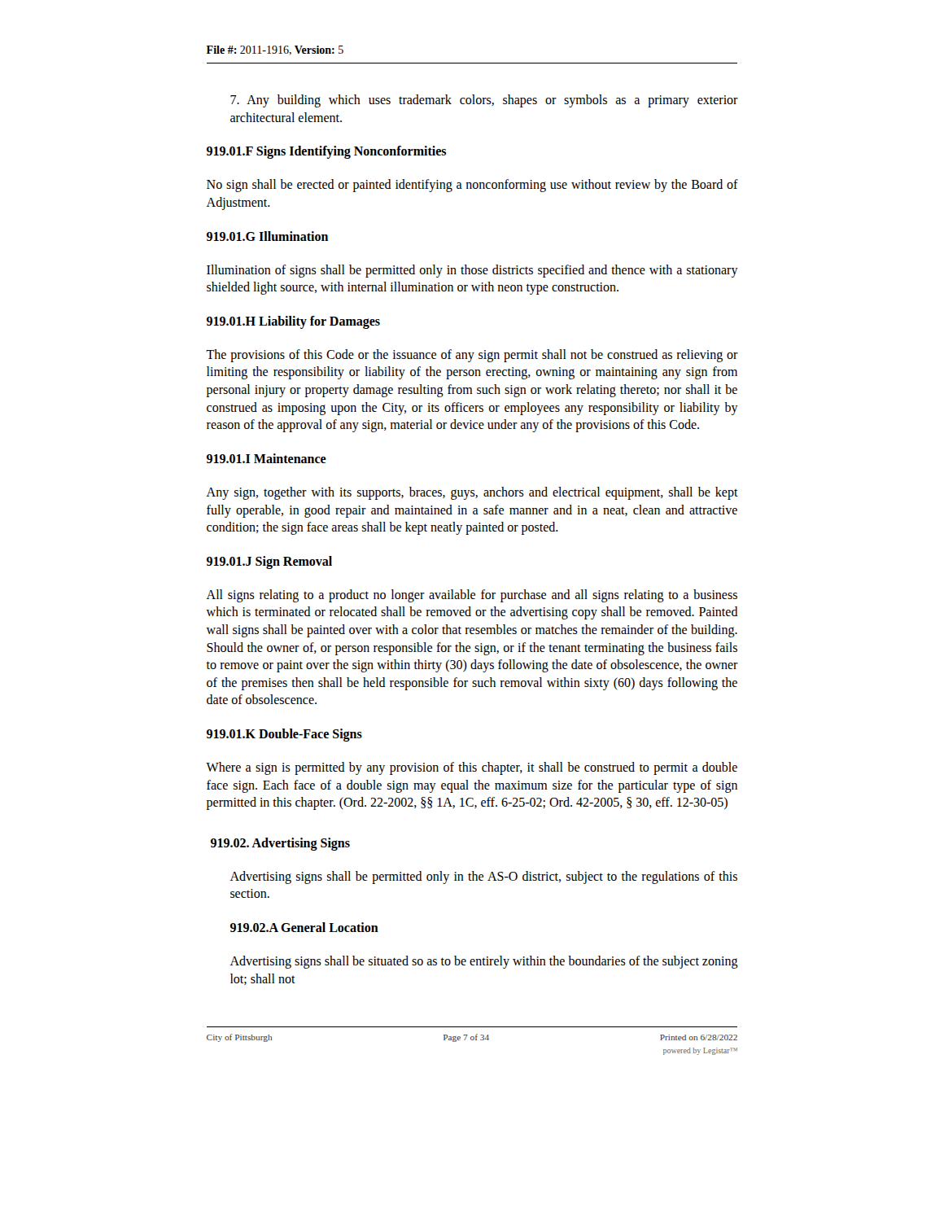File #: 2011-1916, Version: 5
7. Any building which uses trademark colors, shapes or symbols as a primary exterior architectural element.
919.01.F Signs Identifying Nonconformities
No sign shall be erected or painted identifying a nonconforming use without review by the Board of Adjustment.
919.01.G Illumination
Illumination of signs shall be permitted only in those districts specified and thence with a stationary shielded light source, with internal illumination or with neon type construction.
919.01.H Liability for Damages
The provisions of this Code or the issuance of any sign permit shall not be construed as relieving or limiting the responsibility or liability of the person erecting, owning or maintaining any sign from personal injury or property damage resulting from such sign or work relating thereto; nor shall it be construed as imposing upon the City, or its officers or employees any responsibility or liability by reason of the approval of any sign, material or device under any of the provisions of this Code.
919.01.I Maintenance
Any sign, together with its supports, braces, guys, anchors and electrical equipment, shall be kept fully operable, in good repair and maintained in a safe manner and in a neat, clean and attractive condition; the sign face areas shall be kept neatly painted or posted.
919.01.J Sign Removal
All signs relating to a product no longer available for purchase and all signs relating to a business which is terminated or relocated shall be removed or the advertising copy shall be removed. Painted wall signs shall be painted over with a color that resembles or matches the remainder of the building. Should the owner of, or person responsible for the sign, or if the tenant terminating the business fails to remove or paint over the sign within thirty (30) days following the date of obsolescence, the owner of the premises then shall be held responsible for such removal within sixty (60) days following the date of obsolescence.
919.01.K Double-Face Signs
Where a sign is permitted by any provision of this chapter, it shall be construed to permit a double face sign. Each face of a double sign may equal the maximum size for the particular type of sign permitted in this chapter. (Ord. 22-2002, §§ 1A, 1C, eff. 6-25-02; Ord. 42-2005, § 30, eff. 12-30-05)
919.02. Advertising Signs
Advertising signs shall be permitted only in the AS-O district, subject to the regulations of this section.
919.02.A General Location
Advertising signs shall be situated so as to be entirely within the boundaries of the subject zoning lot; shall not
City of Pittsburgh
Page 7 of 34
Printed on 6/28/2022 powered by Legistar™